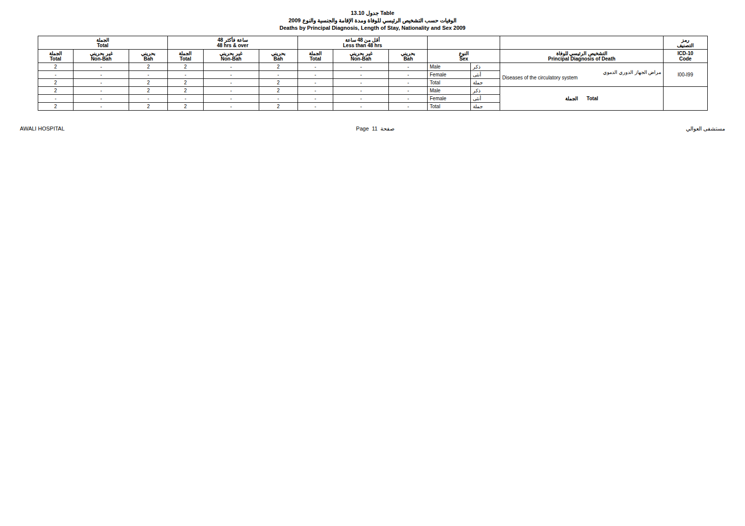جدول 13.10 Table
الوفيات حسب التشخيص الرئيسي للوفاة ومدة الإقامة والجنسية والنوع 2009
Deaths by Principal Diagnosis, Length of Stay, Nationality and Sex 2009
| الجملة Total | 48 ساعة فأكثر 48 hrs & over | أقل من 48 ساعة Less than 48 hrs | | | رمز التصنيف |
| --- | --- | --- | --- | --- | --- |
| الجملة Total | غير بحريني Non-Bah | بحريني Bah | الجملة Total | غير بحريني Non-Bah | بحريني Bah | الجملة Total | غير بحريني Non-Bah | بحريني Bah | النوع Sex | التشخيص الرئيسي للوفاة Principal Diagnosis of Death | ICD-10 Code |
| 2 | - | 2 | 2 | - | 2 | - | - | - | Male | ذكر | مراض الجهاز الدوري الدموي Diseases of the circulatory system | I00-I99 |
| - | - | - | - | - | - | - | - | - | Female | أنثى |
| 2 | - | 2 | 2 | - | 2 | - | - | - | Total | جملة |
| 2 | - | 2 | 2 | - | 2 | - | - | - | Male | ذكر | الجملة Total | |
| - | - | - | - | - | - | - | - | - | Female | أنثى |
| 2 | - | 2 | 2 | - | 2 | - | - | - | Total | جملة |
AWALI HOSPITAL
Page 11 صفحة
مستشفى العوالي